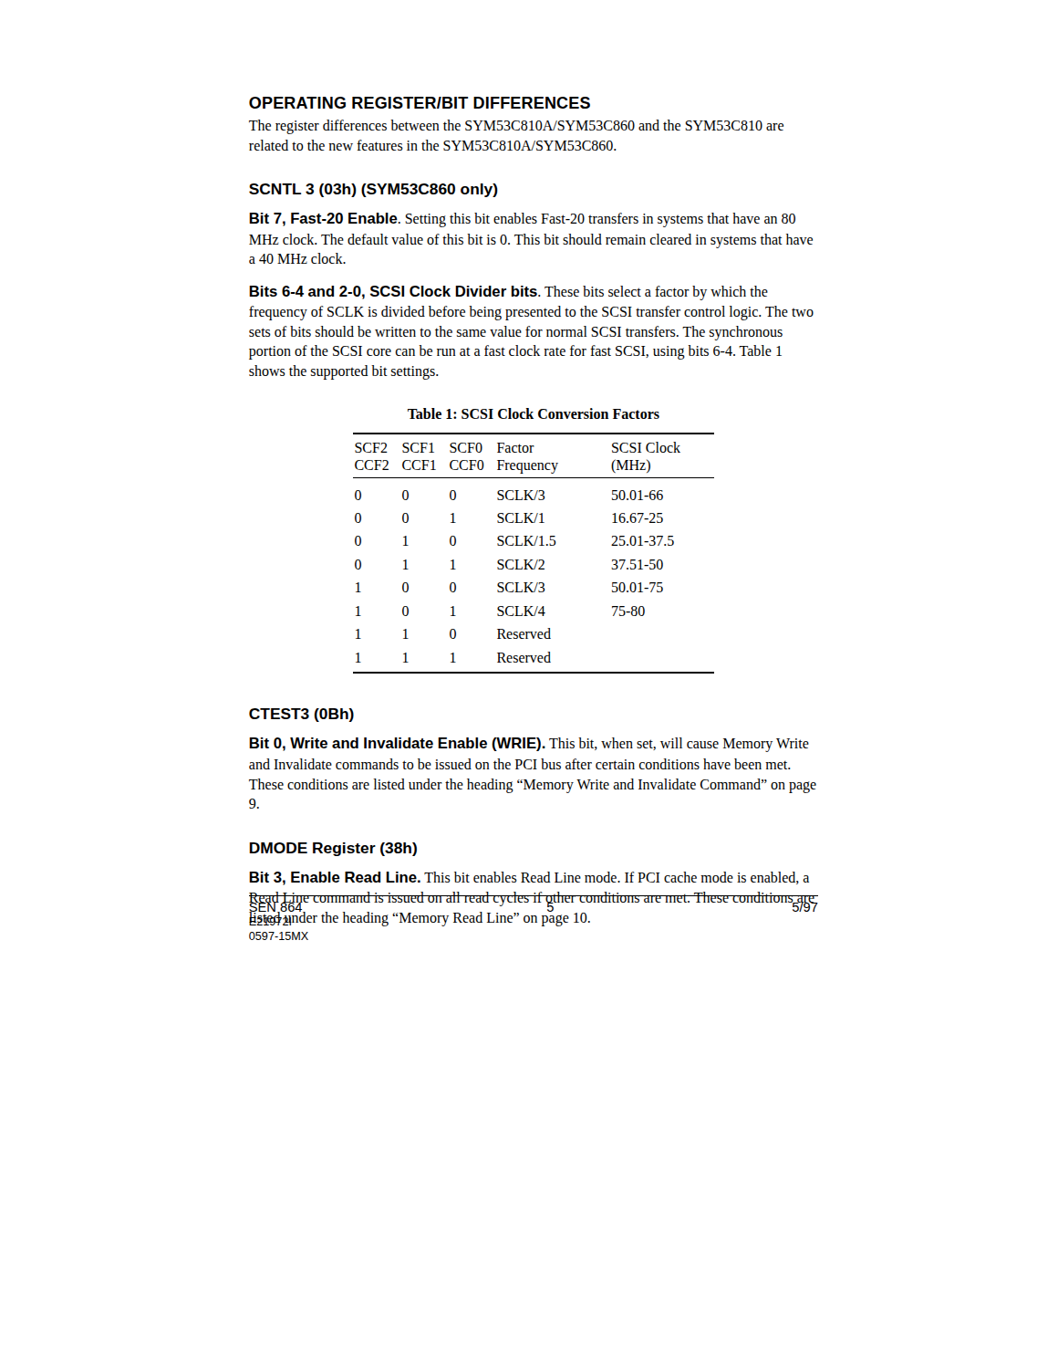OPERATING REGISTER/BIT DIFFERENCES
The register differences between the SYM53C810A/SYM53C860 and the SYM53C810 are related to the new features in the SYM53C810A/SYM53C860.
SCNTL 3 (03h) (SYM53C860 only)
Bit 7, Fast-20 Enable. Setting this bit enables Fast-20 transfers in systems that have an 80 MHz clock. The default value of this bit is 0. This bit should remain cleared in systems that have a 40 MHz clock.
Bits 6-4 and 2-0, SCSI Clock Divider bits. These bits select a factor by which the frequency of SCLK is divided before being presented to the SCSI transfer control logic. The two sets of bits should be written to the same value for normal SCSI transfers. The synchronous portion of the SCSI core can be run at a fast clock rate for fast SCSI, using bits 6-4. Table 1 shows the supported bit settings.
Table 1: SCSI Clock Conversion Factors
| SCF2 | SCF1 | SCF0 | Factor | SCSI Clock |
| --- | --- | --- | --- | --- |
| CCF2 | CCF1 | CCF0 | Frequency | (MHz) |
| 0 | 0 | 0 | SCLK/3 | 50.01-66 |
| 0 | 0 | 1 | SCLK/1 | 16.67-25 |
| 0 | 1 | 0 | SCLK/1.5 | 25.01-37.5 |
| 0 | 1 | 1 | SCLK/2 | 37.51-50 |
| 1 | 0 | 0 | SCLK/3 | 50.01-75 |
| 1 | 0 | 1 | SCLK/4 | 75-80 |
| 1 | 1 | 0 | Reserved | |
| 1 | 1 | 1 | Reserved | |
CTEST3 (0Bh)
Bit 0, Write and Invalidate Enable (WRIE). This bit, when set, will cause Memory Write and Invalidate commands to be issued on the PCI bus after certain conditions have been met. These conditions are listed under the heading “Memory Write and Invalidate Command” on page 9.
DMODE Register (38h)
Bit 3, Enable Read Line. This bit enables Read Line mode. If PCI cache mode is enabled, a Read Line command is issued on all read cycles if other conditions are met. These conditions are listed under the heading “Memory Read Line” on page 10.
SEN 864
E21972I
0597-15MX
5
5/97